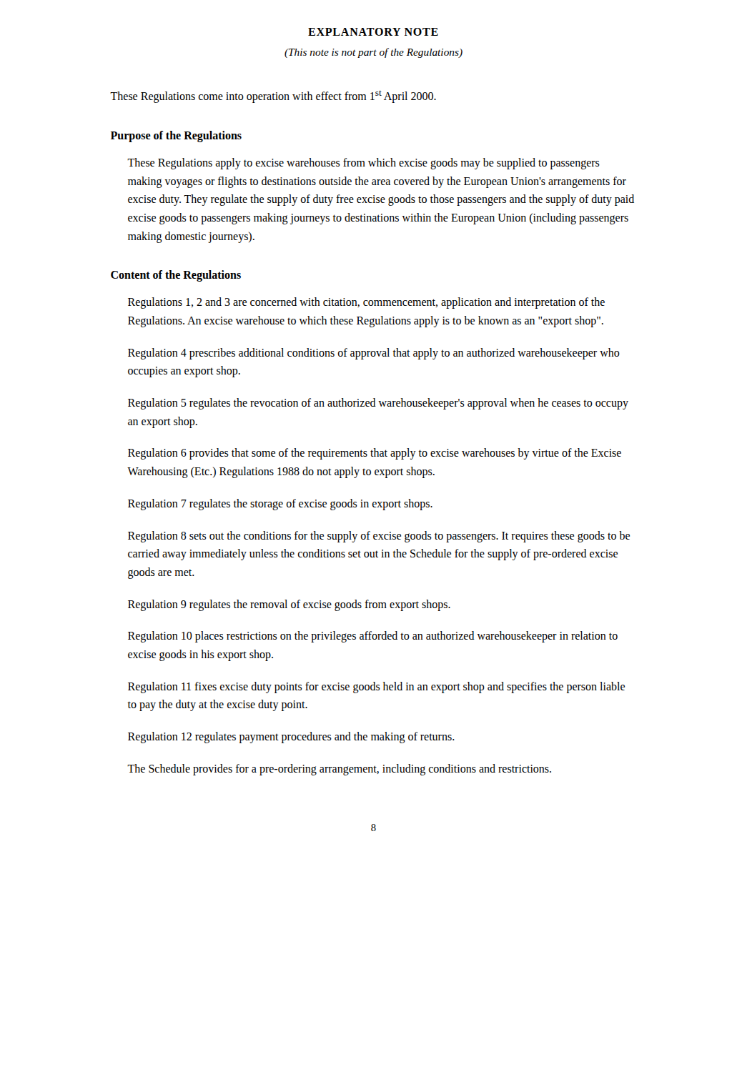Explanatory Note
(This note is not part of the Regulations)
These Regulations come into operation with effect from 1st April 2000.
Purpose of the Regulations
These Regulations apply to excise warehouses from which excise goods may be supplied to passengers making voyages or flights to destinations outside the area covered by the European Union's arrangements for excise duty. They regulate the supply of duty free excise goods to those passengers and the supply of duty paid excise goods to passengers making journeys to destinations within the European Union (including passengers making domestic journeys).
Content of the Regulations
Regulations 1, 2 and 3 are concerned with citation, commencement, application and interpretation of the Regulations. An excise warehouse to which these Regulations apply is to be known as an "export shop".
Regulation 4 prescribes additional conditions of approval that apply to an authorized warehousekeeper who occupies an export shop.
Regulation 5 regulates the revocation of an authorized warehousekeeper's approval when he ceases to occupy an export shop.
Regulation 6 provides that some of the requirements that apply to excise warehouses by virtue of the Excise Warehousing (Etc.) Regulations 1988 do not apply to export shops.
Regulation 7 regulates the storage of excise goods in export shops.
Regulation 8 sets out the conditions for the supply of excise goods to passengers. It requires these goods to be carried away immediately unless the conditions set out in the Schedule for the supply of pre-ordered excise goods are met.
Regulation 9 regulates the removal of excise goods from export shops.
Regulation 10 places restrictions on the privileges afforded to an authorized warehousekeeper in relation to excise goods in his export shop.
Regulation 11 fixes excise duty points for excise goods held in an export shop and specifies the person liable to pay the duty at the excise duty point.
Regulation 12 regulates payment procedures and the making of returns.
The Schedule provides for a pre-ordering arrangement, including conditions and restrictions.
8